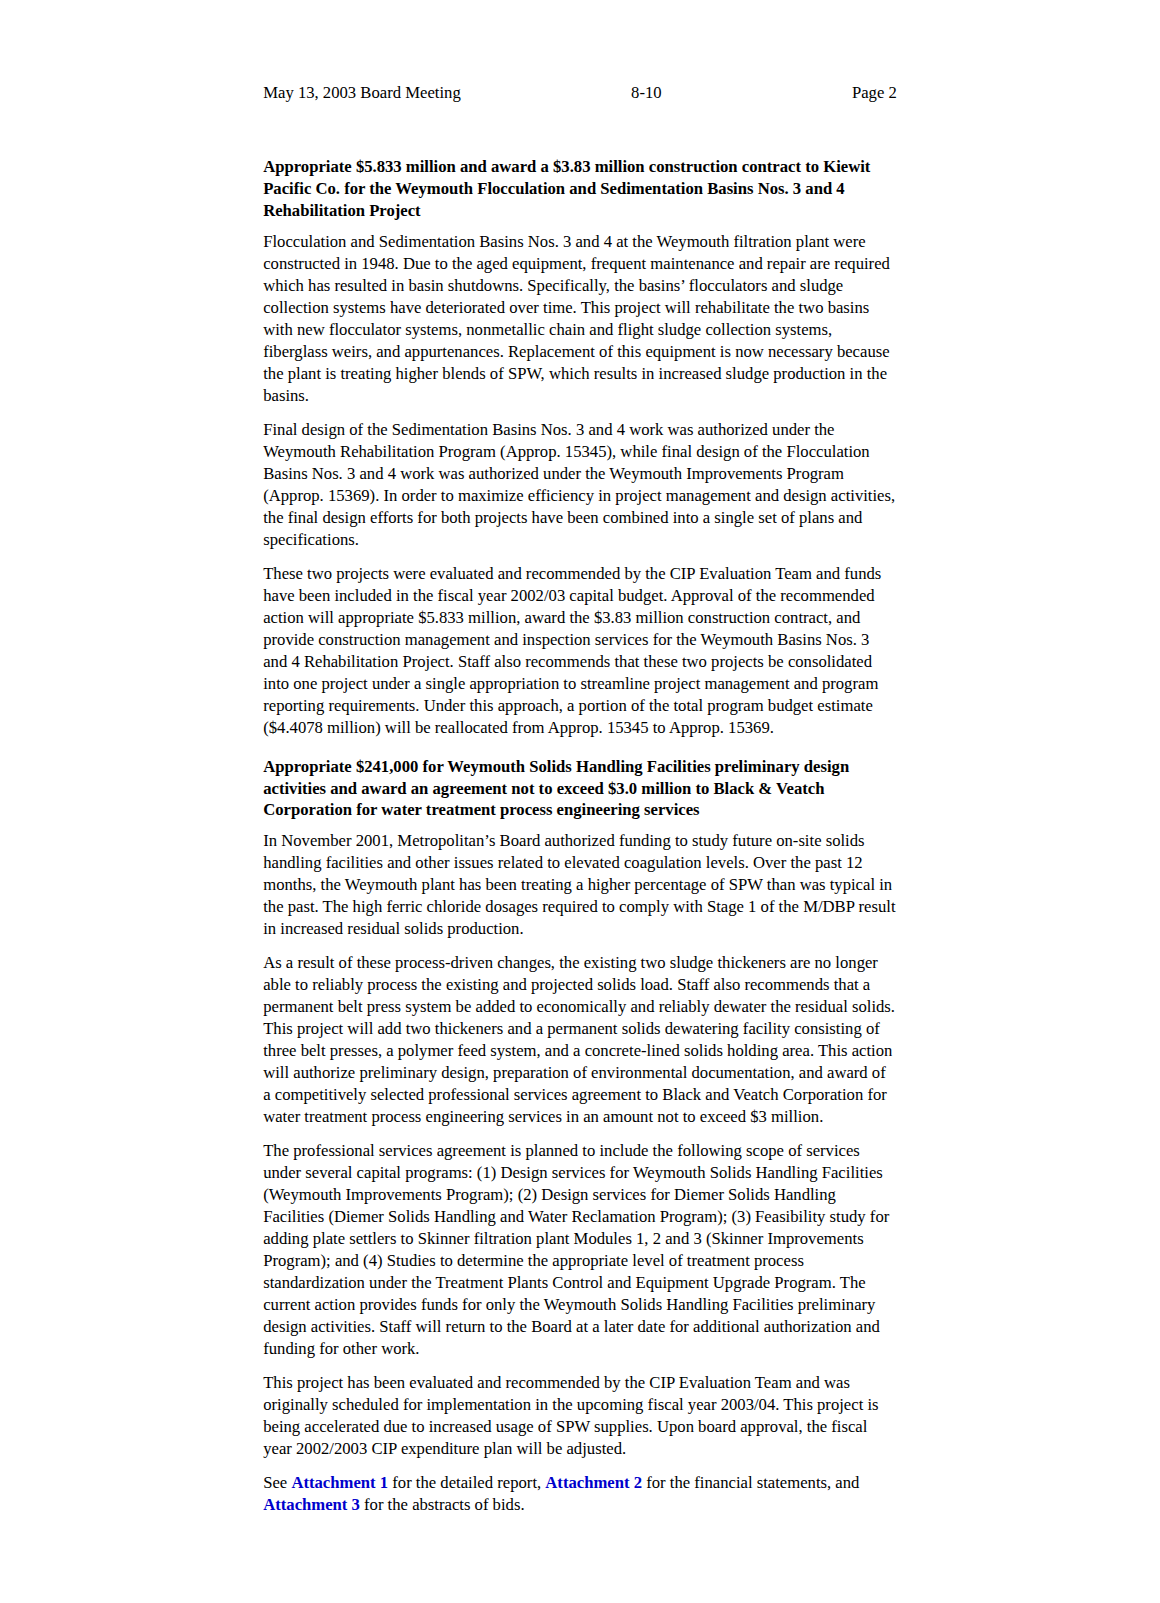May 13, 2003 Board Meeting
8-10
Page 2
Appropriate $5.833 million and award a $3.83 million construction contract to Kiewit Pacific Co. for the Weymouth Flocculation and Sedimentation Basins Nos. 3 and 4 Rehabilitation Project
Flocculation and Sedimentation Basins Nos. 3 and 4 at the Weymouth filtration plant were constructed in 1948. Due to the aged equipment, frequent maintenance and repair are required which has resulted in basin shutdowns. Specifically, the basins’ flocculators and sludge collection systems have deteriorated over time. This project will rehabilitate the two basins with new flocculator systems, nonmetallic chain and flight sludge collection systems, fiberglass weirs, and appurtenances. Replacement of this equipment is now necessary because the plant is treating higher blends of SPW, which results in increased sludge production in the basins.
Final design of the Sedimentation Basins Nos. 3 and 4 work was authorized under the Weymouth Rehabilitation Program (Approp. 15345), while final design of the Flocculation Basins Nos. 3 and 4 work was authorized under the Weymouth Improvements Program (Approp. 15369). In order to maximize efficiency in project management and design activities, the final design efforts for both projects have been combined into a single set of plans and specifications.
These two projects were evaluated and recommended by the CIP Evaluation Team and funds have been included in the fiscal year 2002/03 capital budget. Approval of the recommended action will appropriate $5.833 million, award the $3.83 million construction contract, and provide construction management and inspection services for the Weymouth Basins Nos. 3 and 4 Rehabilitation Project. Staff also recommends that these two projects be consolidated into one project under a single appropriation to streamline project management and program reporting requirements. Under this approach, a portion of the total program budget estimate ($4.4078 million) will be reallocated from Approp. 15345 to Approp. 15369.
Appropriate $241,000 for Weymouth Solids Handling Facilities preliminary design activities and award an agreement not to exceed $3.0 million to Black & Veatch Corporation for water treatment process engineering services
In November 2001, Metropolitan’s Board authorized funding to study future on-site solids handling facilities and other issues related to elevated coagulation levels. Over the past 12 months, the Weymouth plant has been treating a higher percentage of SPW than was typical in the past. The high ferric chloride dosages required to comply with Stage 1 of the M/DBP result in increased residual solids production.
As a result of these process-driven changes, the existing two sludge thickeners are no longer able to reliably process the existing and projected solids load. Staff also recommends that a permanent belt press system be added to economically and reliably dewater the residual solids. This project will add two thickeners and a permanent solids dewatering facility consisting of three belt presses, a polymer feed system, and a concrete-lined solids holding area. This action will authorize preliminary design, preparation of environmental documentation, and award of a competitively selected professional services agreement to Black and Veatch Corporation for water treatment process engineering services in an amount not to exceed $3 million.
The professional services agreement is planned to include the following scope of services under several capital programs: (1) Design services for Weymouth Solids Handling Facilities (Weymouth Improvements Program); (2) Design services for Diemer Solids Handling Facilities (Diemer Solids Handling and Water Reclamation Program); (3) Feasibility study for adding plate settlers to Skinner filtration plant Modules 1, 2 and 3 (Skinner Improvements Program); and (4) Studies to determine the appropriate level of treatment process standardization under the Treatment Plants Control and Equipment Upgrade Program. The current action provides funds for only the Weymouth Solids Handling Facilities preliminary design activities. Staff will return to the Board at a later date for additional authorization and funding for other work.
This project has been evaluated and recommended by the CIP Evaluation Team and was originally scheduled for implementation in the upcoming fiscal year 2003/04. This project is being accelerated due to increased usage of SPW supplies. Upon board approval, the fiscal year 2002/2003 CIP expenditure plan will be adjusted.
See Attachment 1 for the detailed report, Attachment 2 for the financial statements, and Attachment 3 for the abstracts of bids.